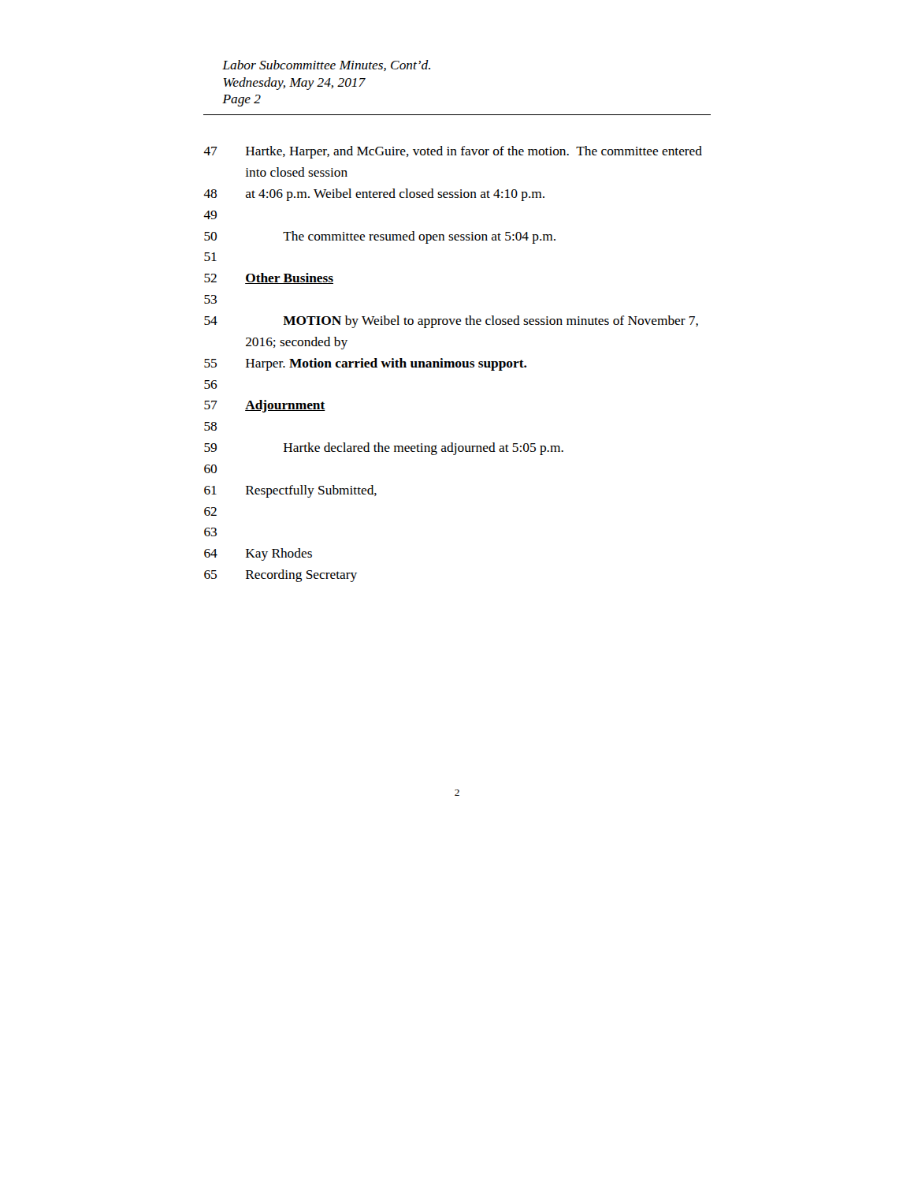Labor Subcommittee Minutes, Cont’d.
Wednesday, May 24, 2017
Page 2
| 47 | Hartke, Harper, and McGuire, voted in favor of the motion. The committee entered into closed session |
| 48 | at 4:06 p.m. Weibel entered closed session at 4:10 p.m. |
| 49 | |
| 50 | The committee resumed open session at 5:04 p.m. |
| 51 | |
| 52 | Other Business |
| 53 | |
| 54 | MOTION by Weibel to approve the closed session minutes of November 7, 2016; seconded by |
| 55 | Harper. Motion carried with unanimous support. |
| 56 | |
| 57 | Adjournment |
| 58 | |
| 59 | Hartke declared the meeting adjourned at 5:05 p.m. |
| 60 | |
| 61 | Respectfully Submitted, |
| 62 | |
| 63 | |
| 64 | Kay Rhodes |
| 65 | Recording Secretary |
2